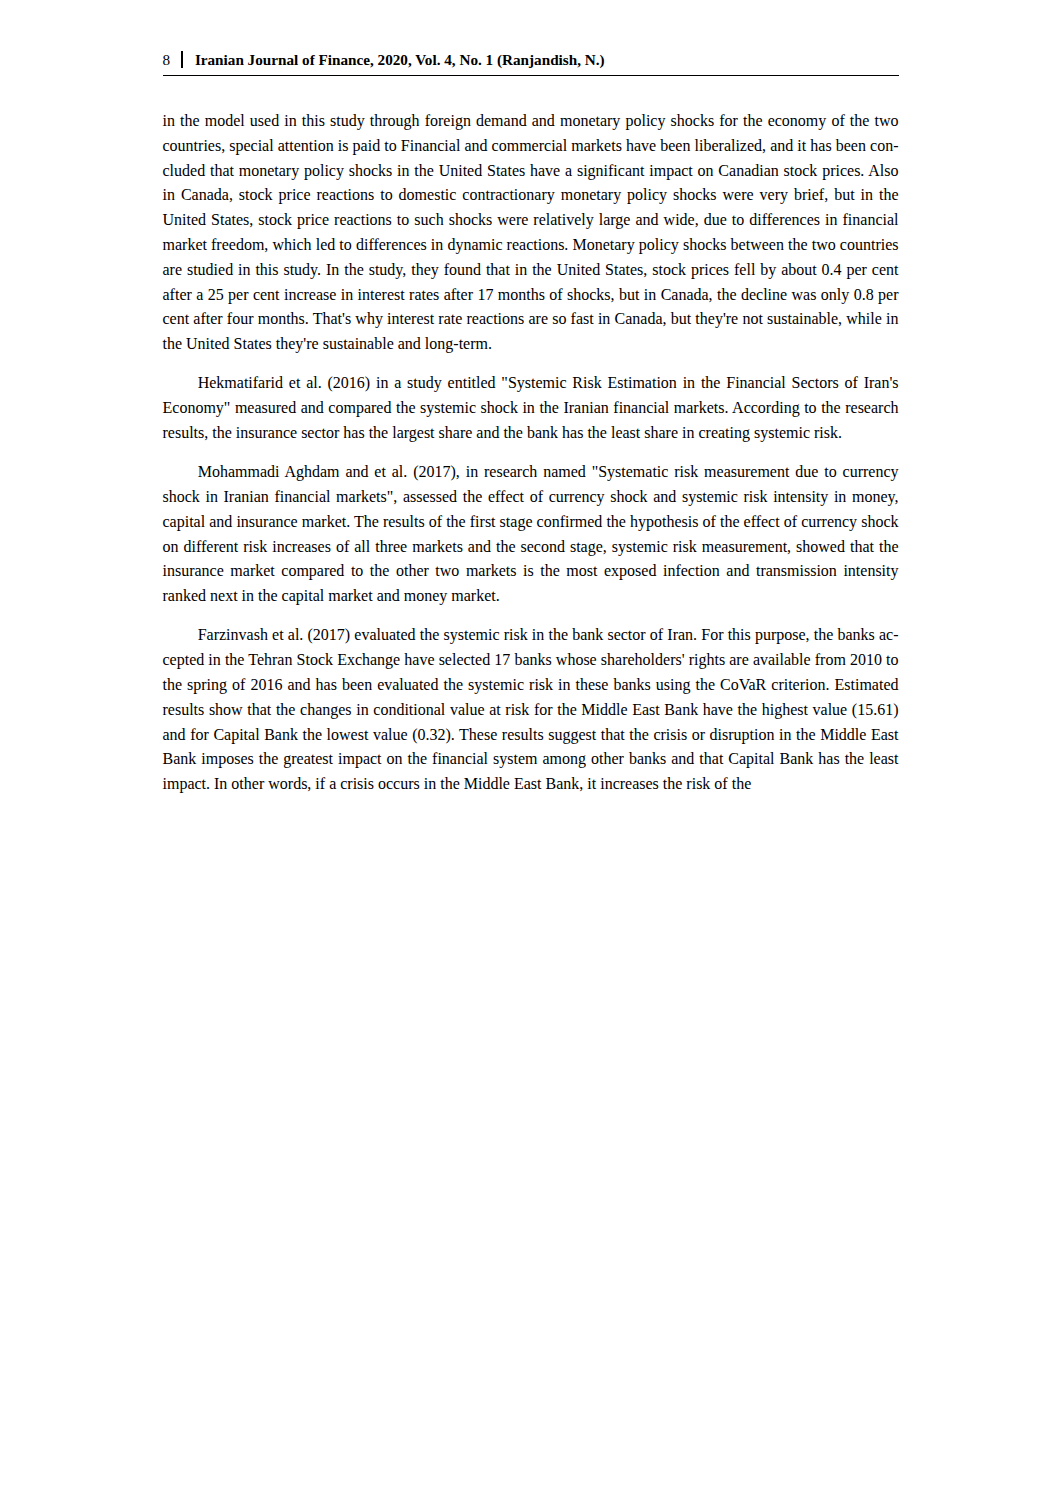8 Iranian Journal of Finance, 2020, Vol. 4, No. 1 (Ranjandish, N.)
in the model used in this study through foreign demand and monetary policy shocks for the economy of the two countries, special attention is paid to Financial and commercial markets have been liberalized, and it has been concluded that monetary policy shocks in the United States have a significant impact on Canadian stock prices. Also in Canada, stock price reactions to domestic contractionary monetary policy shocks were very brief, but in the United States, stock price reactions to such shocks were relatively large and wide, due to differences in financial market freedom, which led to differences in dynamic reactions. Monetary policy shocks between the two countries are studied in this study. In the study, they found that in the United States, stock prices fell by about 0.4 per cent after a 25 per cent increase in interest rates after 17 months of shocks, but in Canada, the decline was only 0.8 per cent after four months. That's why interest rate reactions are so fast in Canada, but they're not sustainable, while in the United States they're sustainable and long-term.
Hekmatifarid et al. (2016) in a study entitled "Systemic Risk Estimation in the Financial Sectors of Iran's Economy" measured and compared the systemic shock in the Iranian financial markets. According to the research results, the insurance sector has the largest share and the bank has the least share in creating systemic risk.
Mohammadi Aghdam and et al. (2017), in research named "Systematic risk measurement due to currency shock in Iranian financial markets", assessed the effect of currency shock and systemic risk intensity in money, capital and insurance market. The results of the first stage confirmed the hypothesis of the effect of currency shock on different risk increases of all three markets and the second stage, systemic risk measurement, showed that the insurance market compared to the other two markets is the most exposed infection and transmission intensity ranked next in the capital market and money market.
Farzinvash et al. (2017) evaluated the systemic risk in the bank sector of Iran. For this purpose, the banks accepted in the Tehran Stock Exchange have selected 17 banks whose shareholders' rights are available from 2010 to the spring of 2016 and has been evaluated the systemic risk in these banks using the CoVaR criterion. Estimated results show that the changes in conditional value at risk for the Middle East Bank have the highest value (15.61) and for Capital Bank the lowest value (0.32). These results suggest that the crisis or disruption in the Middle East Bank imposes the greatest impact on the financial system among other banks and that Capital Bank has the least impact. In other words, if a crisis occurs in the Middle East Bank, it increases the risk of the